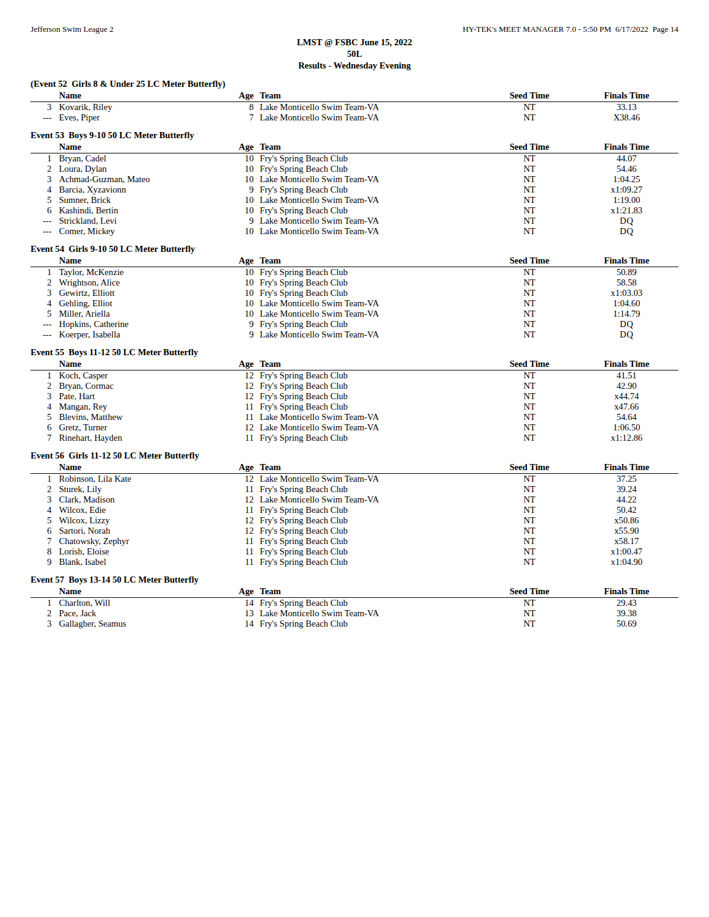Jefferson Swim League 2
HY-TEK's MEET MANAGER 7.0 - 5:50 PM 6/17/2022 Page 14
LMST @ FSBC June 15, 2022 50L Results - Wednesday Evening
(Event 52 Girls 8 & Under 25 LC Meter Butterfly)
| | Name | Age | Team | Seed Time | Finals Time |
| --- | --- | --- | --- | --- | --- |
| 3 | Kovarik, Riley | 8 | Lake Monticello Swim Team-VA | NT | 33.13 |
| --- | Eves, Piper | 7 | Lake Monticello Swim Team-VA | NT | X38.46 |
Event 53 Boys 9-10 50 LC Meter Butterfly
| | Name | Age | Team | Seed Time | Finals Time |
| --- | --- | --- | --- | --- | --- |
| 1 | Bryan, Cadel | 10 | Fry's Spring Beach Club | NT | 44.07 |
| 2 | Loura, Dylan | 10 | Fry's Spring Beach Club | NT | 54.46 |
| 3 | Achmad-Guzman, Mateo | 10 | Lake Monticello Swim Team-VA | NT | 1:04.25 |
| 4 | Barcia, Xyzavionn | 9 | Fry's Spring Beach Club | NT | x1:09.27 |
| 5 | Sumner, Brick | 10 | Lake Monticello Swim Team-VA | NT | 1:19.00 |
| 6 | Kashindi, Bertin | 10 | Fry's Spring Beach Club | NT | x1:21.83 |
| --- | Strickland, Levi | 9 | Lake Monticello Swim Team-VA | NT | DQ |
| --- | Comer, Mickey | 10 | Lake Monticello Swim Team-VA | NT | DQ |
Event 54 Girls 9-10 50 LC Meter Butterfly
| | Name | Age | Team | Seed Time | Finals Time |
| --- | --- | --- | --- | --- | --- |
| 1 | Taylor, McKenzie | 10 | Fry's Spring Beach Club | NT | 50.89 |
| 2 | Wrightson, Alice | 10 | Fry's Spring Beach Club | NT | 58.58 |
| 3 | Gewirtz, Elliott | 10 | Fry's Spring Beach Club | NT | x1:03.03 |
| 4 | Gehling, Elliot | 10 | Lake Monticello Swim Team-VA | NT | 1:04.60 |
| 5 | Miller, Ariella | 10 | Lake Monticello Swim Team-VA | NT | 1:14.79 |
| --- | Hopkins, Catherine | 9 | Fry's Spring Beach Club | NT | DQ |
| --- | Koerper, Isabella | 9 | Lake Monticello Swim Team-VA | NT | DQ |
Event 55 Boys 11-12 50 LC Meter Butterfly
| | Name | Age | Team | Seed Time | Finals Time |
| --- | --- | --- | --- | --- | --- |
| 1 | Koch, Casper | 12 | Fry's Spring Beach Club | NT | 41.51 |
| 2 | Bryan, Cormac | 12 | Fry's Spring Beach Club | NT | 42.90 |
| 3 | Pate, Hart | 12 | Fry's Spring Beach Club | NT | x44.74 |
| 4 | Mangan, Rey | 11 | Fry's Spring Beach Club | NT | x47.66 |
| 5 | Blevins, Matthew | 11 | Lake Monticello Swim Team-VA | NT | 54.64 |
| 6 | Gretz, Turner | 12 | Lake Monticello Swim Team-VA | NT | 1:06.50 |
| 7 | Rinehart, Hayden | 11 | Fry's Spring Beach Club | NT | x1:12.86 |
Event 56 Girls 11-12 50 LC Meter Butterfly
| | Name | Age | Team | Seed Time | Finals Time |
| --- | --- | --- | --- | --- | --- |
| 1 | Robinson, Lila Kate | 12 | Lake Monticello Swim Team-VA | NT | 37.25 |
| 2 | Sturek, Lily | 11 | Fry's Spring Beach Club | NT | 39.24 |
| 3 | Clark, Madison | 12 | Lake Monticello Swim Team-VA | NT | 44.22 |
| 4 | Wilcox, Edie | 11 | Fry's Spring Beach Club | NT | 50.42 |
| 5 | Wilcox, Lizzy | 12 | Fry's Spring Beach Club | NT | x50.86 |
| 6 | Sartori, Norah | 12 | Fry's Spring Beach Club | NT | x55.90 |
| 7 | Chatowsky, Zephyr | 11 | Fry's Spring Beach Club | NT | x58.17 |
| 8 | Lorish, Eloise | 11 | Fry's Spring Beach Club | NT | x1:00.47 |
| 9 | Blank, Isabel | 11 | Fry's Spring Beach Club | NT | x1:04.90 |
Event 57 Boys 13-14 50 LC Meter Butterfly
| | Name | Age | Team | Seed Time | Finals Time |
| --- | --- | --- | --- | --- | --- |
| 1 | Charlton, Will | 14 | Fry's Spring Beach Club | NT | 29.43 |
| 2 | Pace, Jack | 13 | Lake Monticello Swim Team-VA | NT | 39.38 |
| 3 | Gallagher, Seamus | 14 | Fry's Spring Beach Club | NT | 50.69 |